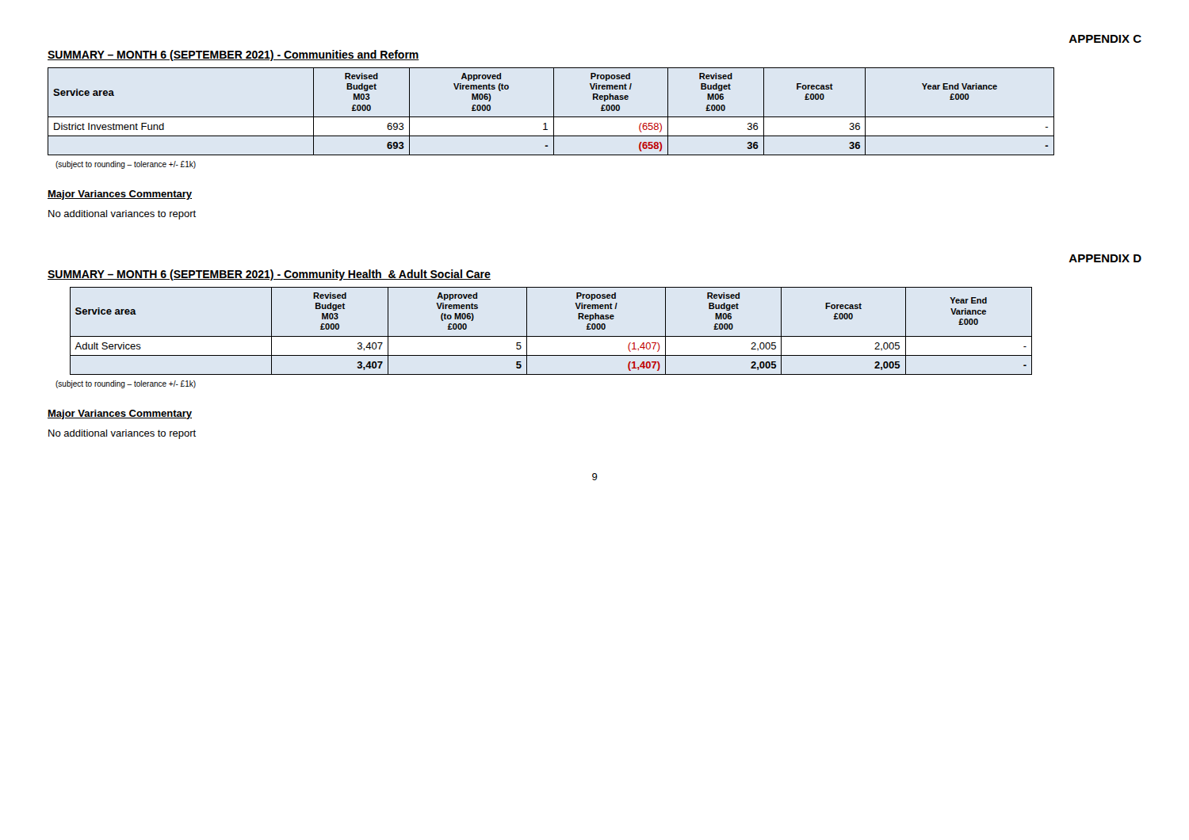APPENDIX C
SUMMARY – MONTH 6 (SEPTEMBER 2021) - Communities and Reform
| Service area | Revised Budget M03 £000 | Approved Virements (to M06) £000 | Proposed Virement / Rephase £000 | Revised Budget M06 £000 | Forecast £000 | Year End Variance £000 |
| --- | --- | --- | --- | --- | --- | --- |
| District Investment Fund | 693 | 1 | (658) | 36 | 36 | - |
| | 693 | - | (658) | 36 | 36 | - |
(subject to rounding – tolerance +/- £1k)
Major Variances Commentary
No additional variances to report
APPENDIX D
SUMMARY – MONTH 6 (SEPTEMBER 2021) - Community Health & Adult Social Care
| Service area | Revised Budget M03 £000 | Approved Virements (to M06) £000 | Proposed Virement / Rephase £000 | Revised Budget M06 £000 | Forecast £000 | Year End Variance £000 |
| --- | --- | --- | --- | --- | --- | --- |
| Adult Services | 3,407 | 5 | (1,407) | 2,005 | 2,005 | - |
| | 3,407 | 5 | (1,407) | 2,005 | 2,005 | - |
(subject to rounding – tolerance +/- £1k)
Major Variances Commentary
No additional variances to report
9